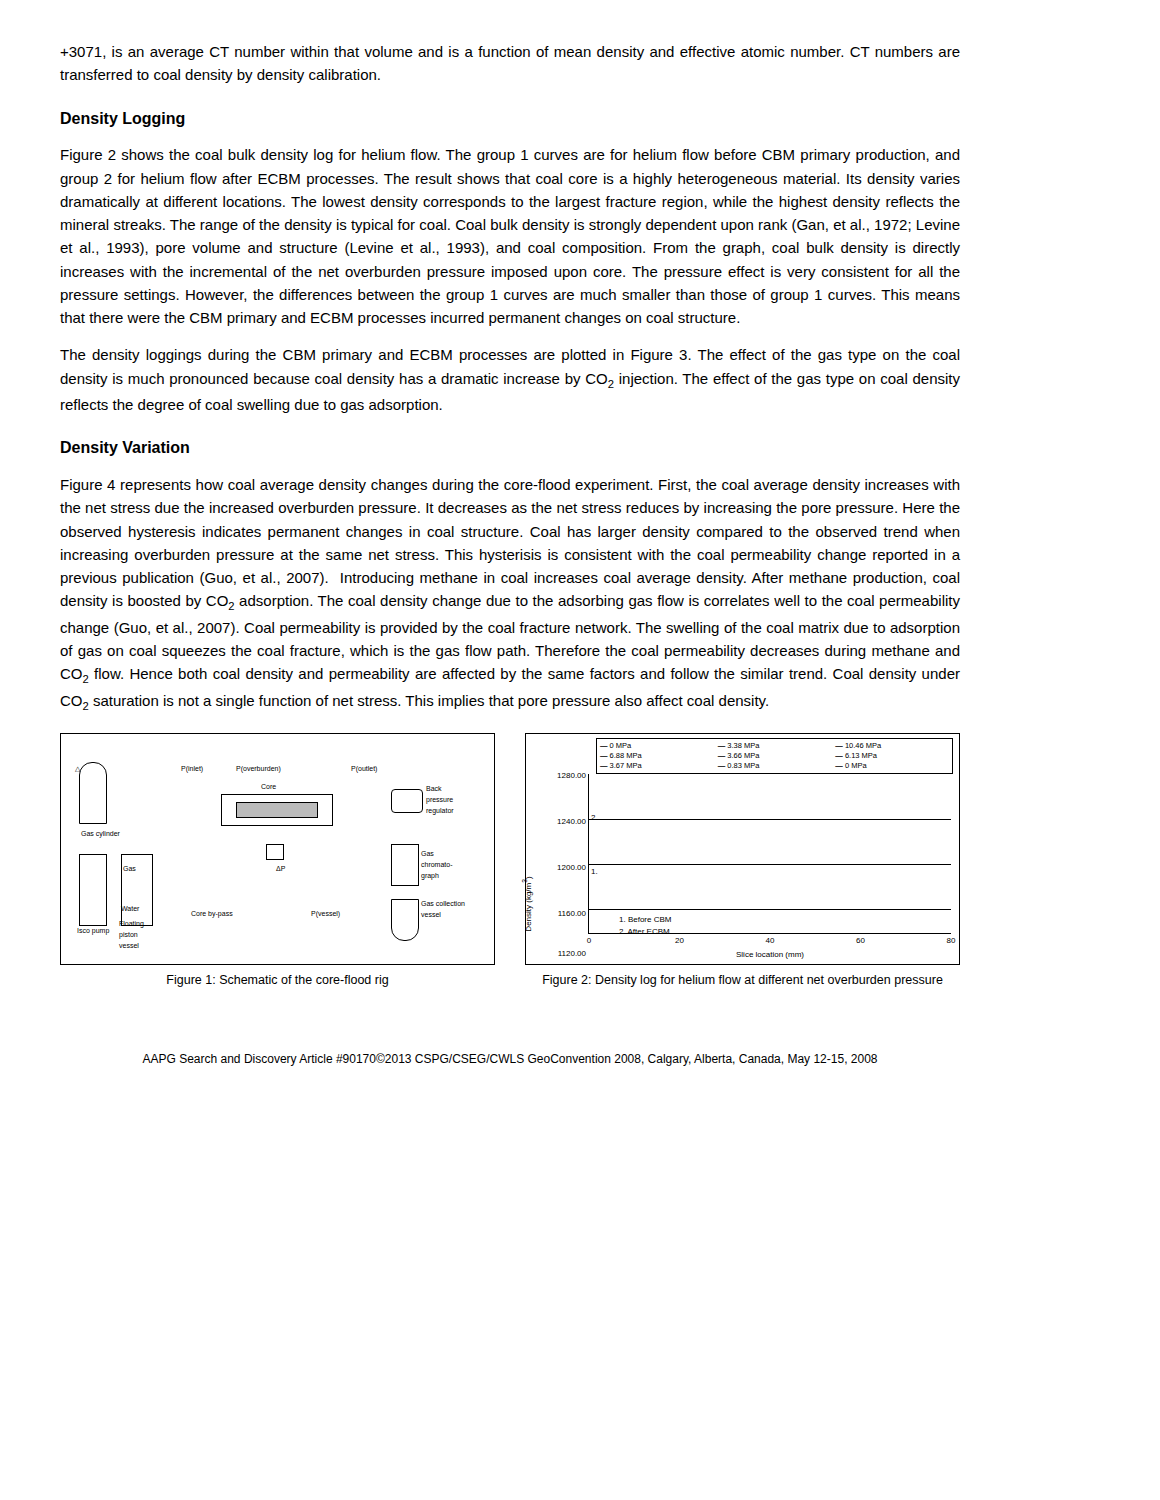+3071, is an average CT number within that volume and is a function of mean density and effective atomic number. CT numbers are transferred to coal density by density calibration.
Density Logging
Figure 2 shows the coal bulk density log for helium flow. The group 1 curves are for helium flow before CBM primary production, and group 2 for helium flow after ECBM processes. The result shows that coal core is a highly heterogeneous material. Its density varies dramatically at different locations. The lowest density corresponds to the largest fracture region, while the highest density reflects the mineral streaks. The range of the density is typical for coal. Coal bulk density is strongly dependent upon rank (Gan, et al., 1972; Levine et al., 1993), pore volume and structure (Levine et al., 1993), and coal composition. From the graph, coal bulk density is directly increases with the incremental of the net overburden pressure imposed upon core. The pressure effect is very consistent for all the pressure settings. However, the differences between the group 1 curves are much smaller than those of group 1 curves. This means that there were the CBM primary and ECBM processes incurred permanent changes on coal structure.
The density loggings during the CBM primary and ECBM processes are plotted in Figure 3. The effect of the gas type on the coal density is much pronounced because coal density has a dramatic increase by CO2 injection. The effect of the gas type on coal density reflects the degree of coal swelling due to gas adsorption.
Density Variation
Figure 4 represents how coal average density changes during the core-flood experiment. First, the coal average density increases with the net stress due the increased overburden pressure. It decreases as the net stress reduces by increasing the pore pressure. Here the observed hysteresis indicates permanent changes in coal structure. Coal has larger density compared to the observed trend when increasing overburden pressure at the same net stress. This hysterisis is consistent with the coal permeability change reported in a previous publication (Guo, et al., 2007). Introducing methane in coal increases coal average density. After methane production, coal density is boosted by CO2 adsorption. The coal density change due to the adsorbing gas flow is correlates well to the coal permeability change (Guo, et al., 2007). Coal permeability is provided by the coal fracture network. The swelling of the coal matrix due to adsorption of gas on coal squeezes the coal fracture, which is the gas flow path. Therefore the coal permeability decreases during methane and CO2 flow. Hence both coal density and permeability are affected by the same factors and follow the similar trend. Coal density under CO2 saturation is not a single function of net stress. This implies that pore pressure also affect coal density.
△
Gas cylinder
Isco pump
Gas Water Floating
piston
vessel P(inlet) P(overburden) P(outlet)
Core ΔP
Core by-pass P(vessel)
Back
pressure
regulator
Gas
chromato-
graph
Gas collection
vessel
Figure 1: Schematic of the core-flood rig
0 MPa 3.38 MPa 10.46 MPa 6.88 MPa 3.66 MPa 6.13 MPa 3.67 MPa 0.83 MPa 0 MPa
1280.00
1240.00
1200.00
1160.00
1120.00
Density (kg/m3)
2.
1.
1. Before CBM
2. After ECBM
0
20
40
60
80
Slice location (mm)
Figure 2: Density log for helium flow at different net overburden pressure
AAPG Search and Discovery Article #90170©2013 CSPG/CSEG/CWLS GeoConvention 2008, Calgary, Alberta, Canada, May 12-15, 2008